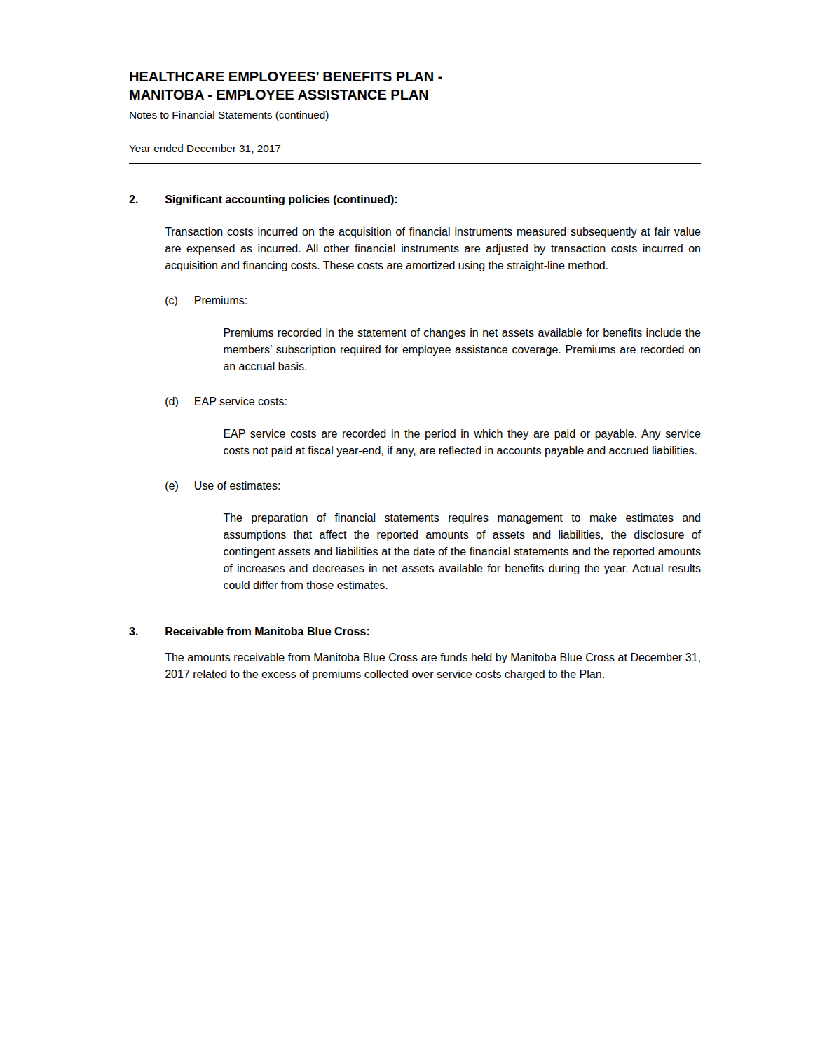Healthcare Employees’ Benefits Plan -
Manitoba - Employee Assistance Plan
Notes to Financial Statements (continued)
Year ended December 31, 2017
2.
Significant accounting policies (continued):
Transaction costs incurred on the acquisition of financial instruments measured subsequently at fair value are expensed as incurred. All other financial instruments are adjusted by transaction costs incurred on acquisition and financing costs. These costs are amortized using the straight-line method.
(c)
Premiums:
Premiums recorded in the statement of changes in net assets available for benefits include the members’ subscription required for employee assistance coverage. Premiums are recorded on an accrual basis.
(d)
EAP service costs:
EAP service costs are recorded in the period in which they are paid or payable. Any service costs not paid at fiscal year-end, if any, are reflected in accounts payable and accrued liabilities.
(e)
Use of estimates:
The preparation of financial statements requires management to make estimates and assumptions that affect the reported amounts of assets and liabilities, the disclosure of contingent assets and liabilities at the date of the financial statements and the reported amounts of increases and decreases in net assets available for benefits during the year. Actual results could differ from those estimates.
3.
Receivable from Manitoba Blue Cross:
The amounts receivable from Manitoba Blue Cross are funds held by Manitoba Blue Cross at December 31, 2017 related to the excess of premiums collected over service costs charged to the Plan.